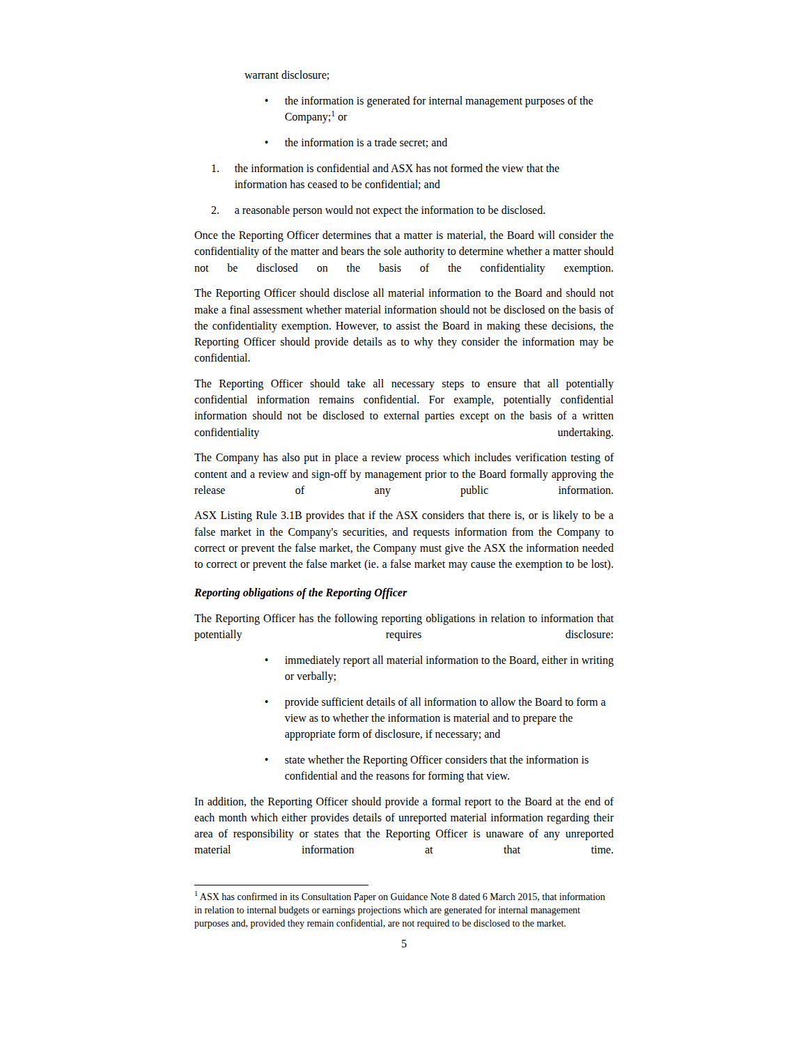warrant disclosure;
the information is generated for internal management purposes of the Company;1 or
the information is a trade secret; and
the information is confidential and ASX has not formed the view that the information has ceased to be confidential; and
a reasonable person would not expect the information to be disclosed.
Once the Reporting Officer determines that a matter is material, the Board will consider the confidentiality of the matter and bears the sole authority to determine whether a matter should not be disclosed on the basis of the confidentiality exemption.
The Reporting Officer should disclose all material information to the Board and should not make a final assessment whether material information should not be disclosed on the basis of the confidentiality exemption. However, to assist the Board in making these decisions, the Reporting Officer should provide details as to why they consider the information may be confidential.
The Reporting Officer should take all necessary steps to ensure that all potentially confidential information remains confidential. For example, potentially confidential information should not be disclosed to external parties except on the basis of a written confidentiality undertaking.
The Company has also put in place a review process which includes verification testing of content and a review and sign-off by management prior to the Board formally approving the release of any public information.
ASX Listing Rule 3.1B provides that if the ASX considers that there is, or is likely to be a false market in the Company's securities, and requests information from the Company to correct or prevent the false market, the Company must give the ASX the information needed to correct or prevent the false market (ie. a false market may cause the exemption to be lost).
Reporting obligations of the Reporting Officer
The Reporting Officer has the following reporting obligations in relation to information that potentially requires disclosure:
immediately report all material information to the Board, either in writing or verbally;
provide sufficient details of all information to allow the Board to form a view as to whether the information is material and to prepare the appropriate form of disclosure, if necessary; and
state whether the Reporting Officer considers that the information is confidential and the reasons for forming that view.
In addition, the Reporting Officer should provide a formal report to the Board at the end of each month which either provides details of unreported material information regarding their area of responsibility or states that the Reporting Officer is unaware of any unreported material information at that time.
1 ASX has confirmed in its Consultation Paper on Guidance Note 8 dated 6 March 2015, that information in relation to internal budgets or earnings projections which are generated for internal management purposes and, provided they remain confidential, are not required to be disclosed to the market.
5